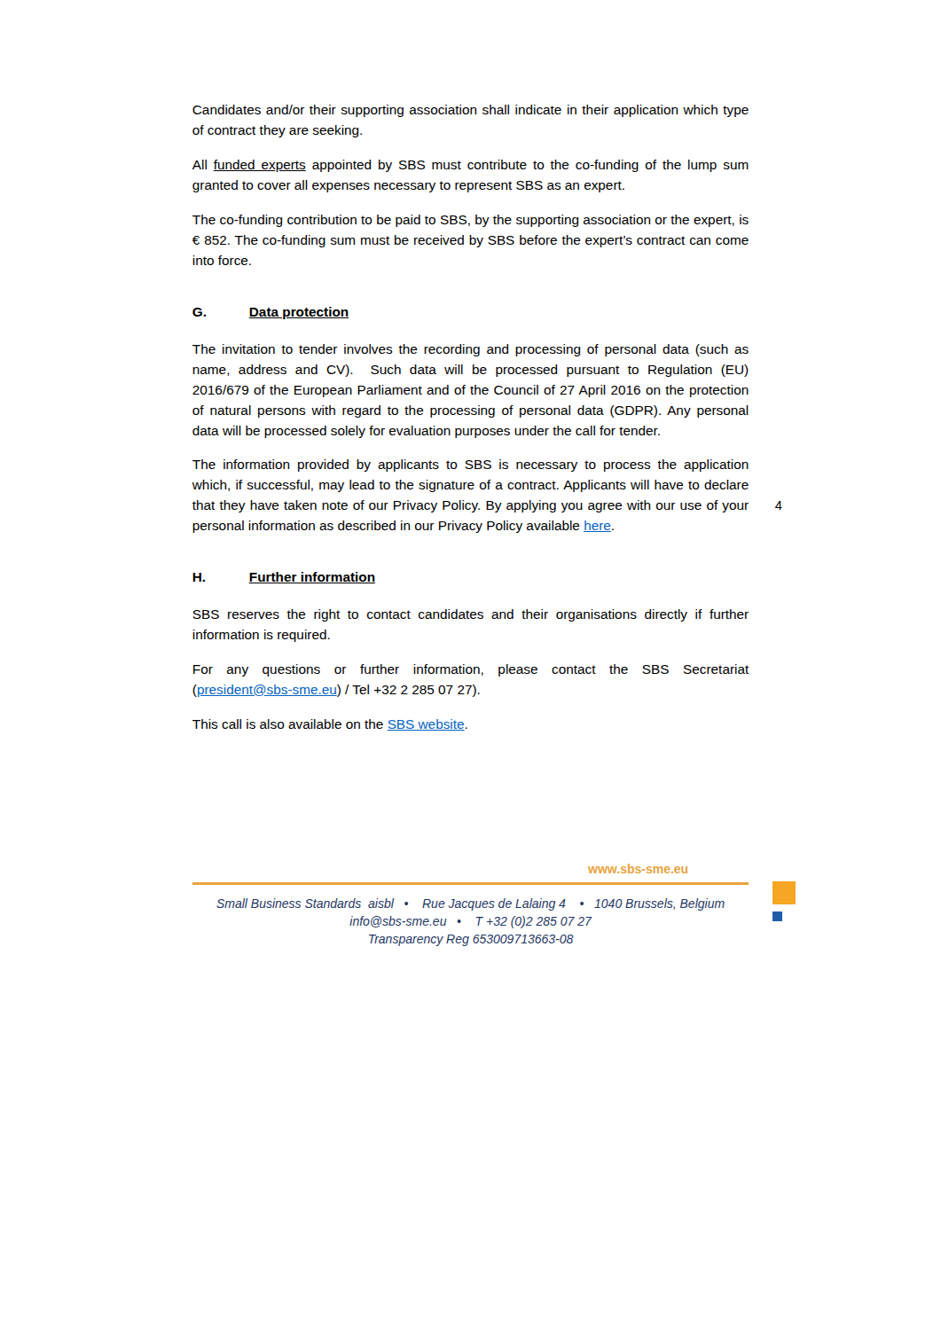Candidates and/or their supporting association shall indicate in their application which type of contract they are seeking.
All funded experts appointed by SBS must contribute to the co-funding of the lump sum granted to cover all expenses necessary to represent SBS as an expert.
The co-funding contribution to be paid to SBS, by the supporting association or the expert, is € 852. The co-funding sum must be received by SBS before the expert’s contract can come into force.
G. Data protection
The invitation to tender involves the recording and processing of personal data (such as name, address and CV). Such data will be processed pursuant to Regulation (EU) 2016/679 of the European Parliament and of the Council of 27 April 2016 on the protection of natural persons with regard to the processing of personal data (GDPR). Any personal data will be processed solely for evaluation purposes under the call for tender.
The information provided by applicants to SBS is necessary to process the application which, if successful, may lead to the signature of a contract. Applicants will have to declare that they have taken note of our Privacy Policy. By applying you agree with our use of your personal information as described in our Privacy Policy available here.
H. Further information
SBS reserves the right to contact candidates and their organisations directly if further information is required.
For any questions or further information, please contact the SBS Secretariat (president@sbs-sme.eu) / Tel +32 2 285 07 27).
This call is also available on the SBS website.
4
www.sbs-sme.eu
Small Business Standards aisbl • Rue Jacques de Lalaing 4 • 1040 Brussels, Belgium
info@sbs-sme.eu • T +32 (0)2 285 07 27
Transparency Reg 653009713663-08